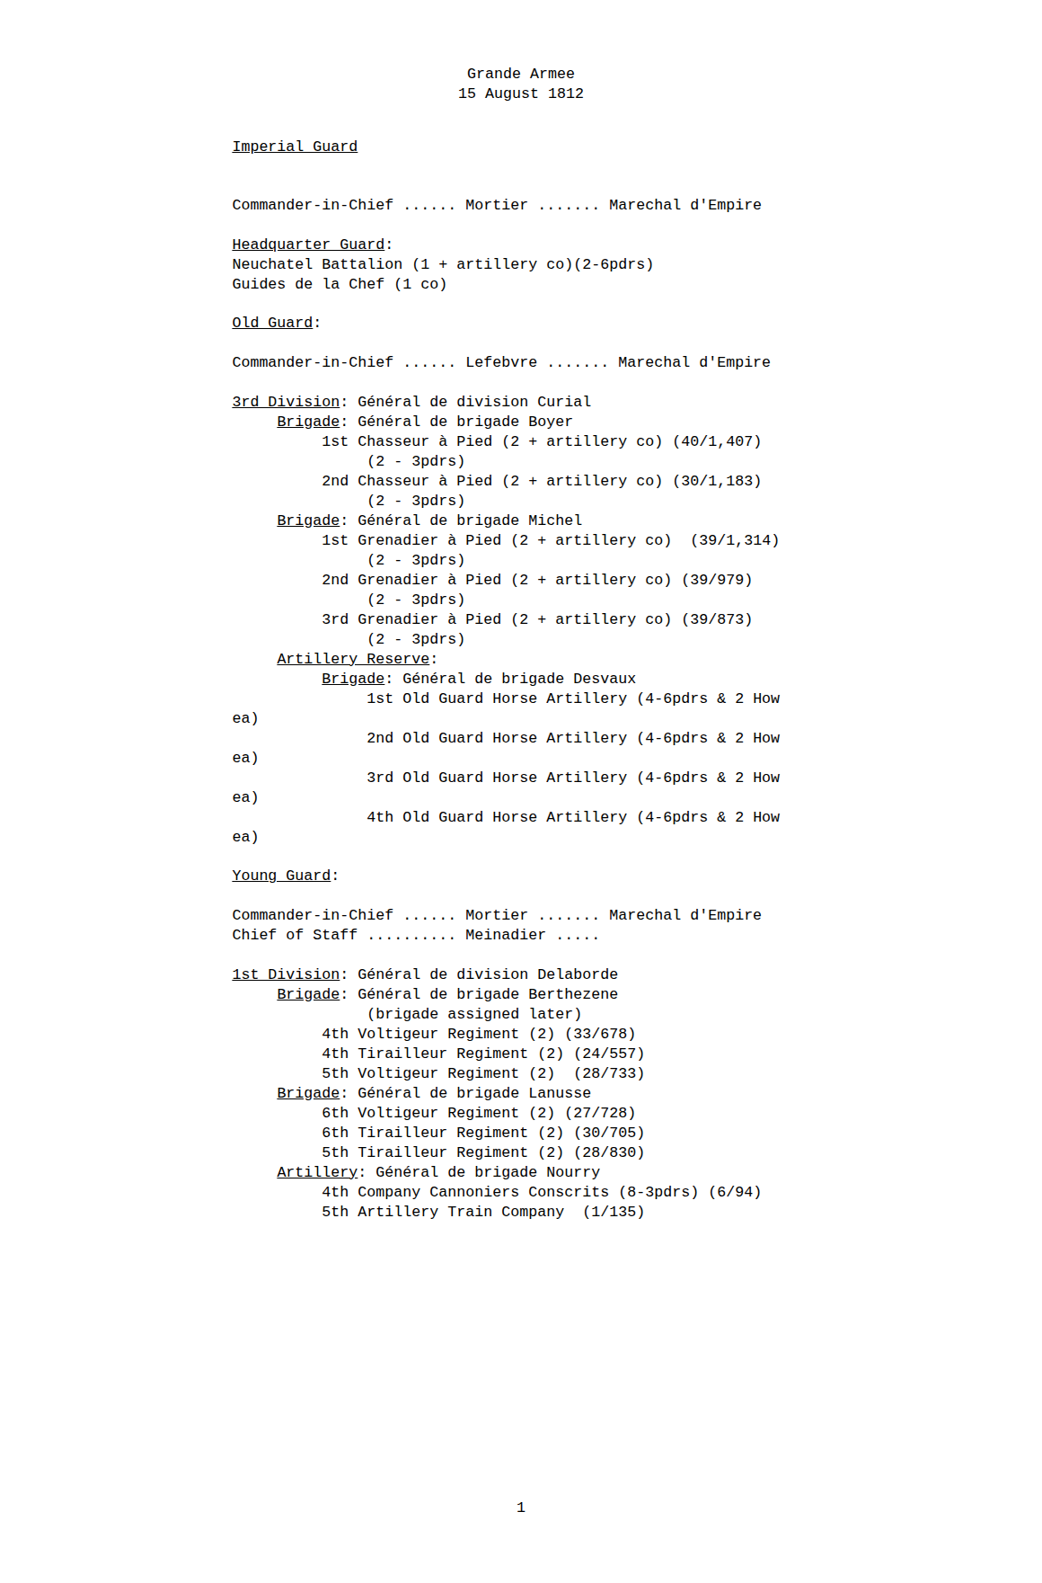Grande Armee
15 August 1812
Imperial Guard
Commander-in-Chief ...... Mortier ....... Marechal d'Empire
Headquarter Guard:
Neuchatel Battalion (1 + artillery co)(2-6pdrs)
Guides de la Chef (1 co)
Old Guard:
Commander-in-Chief ...... Lefebvre ....... Marechal d'Empire
3rd Division: Général de division Curial
     Brigade: Général de brigade Boyer
          1st Chasseur à Pied (2 + artillery co) (40/1,407)
               (2 - 3pdrs)
          2nd Chasseur à Pied (2 + artillery co) (30/1,183)
               (2 - 3pdrs)
     Brigade: Général de brigade Michel
          1st Grenadier à Pied (2 + artillery co)  (39/1,314)
               (2 - 3pdrs)
          2nd Grenadier à Pied (2 + artillery co) (39/979)
               (2 - 3pdrs)
          3rd Grenadier à Pied (2 + artillery co) (39/873)
               (2 - 3pdrs)
     Artillery Reserve:
          Brigade: Général de brigade Desvaux
               1st Old Guard Horse Artillery (4-6pdrs & 2 How ea)
               2nd Old Guard Horse Artillery (4-6pdrs & 2 How ea)
               3rd Old Guard Horse Artillery (4-6pdrs & 2 How ea)
               4th Old Guard Horse Artillery (4-6pdrs & 2 How ea)
Young Guard:
Commander-in-Chief ...... Mortier ....... Marechal d'Empire
Chief of Staff .......... Meinadier .....
1st Division: Général de division Delaborde
     Brigade: Général de brigade Berthezene
               (brigade assigned later)
          4th Voltigeur Regiment (2) (33/678)
          4th Tirailleur Regiment (2) (24/557)
          5th Voltigeur Regiment (2)  (28/733)
     Brigade: Général de brigade Lanusse
          6th Voltigeur Regiment (2) (27/728)
          6th Tirailleur Regiment (2) (30/705)
          5th Tirailleur Regiment (2) (28/830)
     Artillery: Général de brigade Nourry
          4th Company Cannoniers Conscrits (8-3pdrs) (6/94)
          5th Artillery Train Company  (1/135)
1